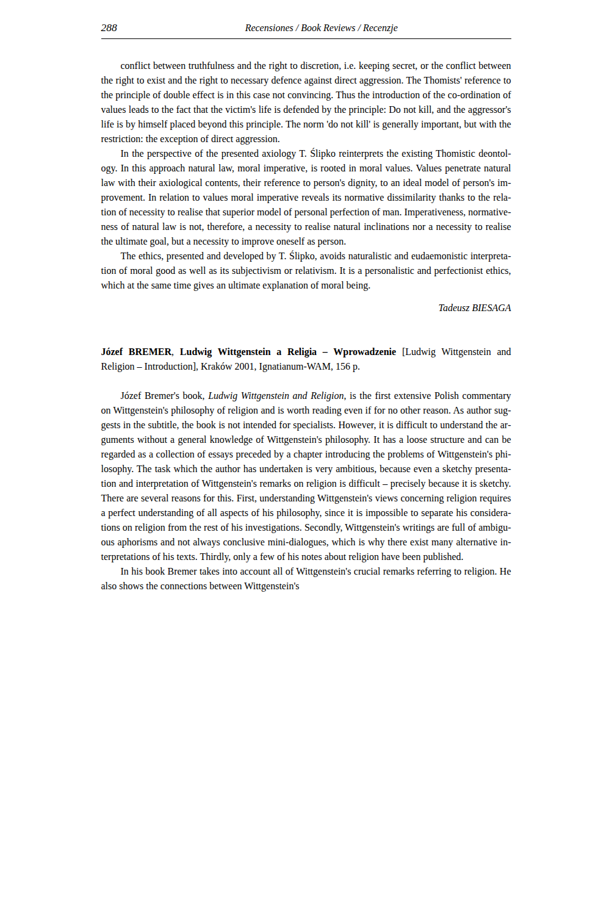288 Recensiones / Book Reviews / Recenzje
conflict between truthfulness and the right to discretion, i.e. keeping secret, or the conflict between the right to exist and the right to necessary defence against direct aggression. The Thomists' reference to the principle of double effect is in this case not convincing. Thus the introduction of the co-ordination of values leads to the fact that the victim's life is defended by the principle: Do not kill, and the aggressor's life is by himself placed beyond this principle. The norm 'do not kill' is generally important, but with the restriction: the exception of direct aggression.
In the perspective of the presented axiology T. Ślipko reinterprets the existing Thomistic deontology. In this approach natural law, moral imperative, is rooted in moral values. Values penetrate natural law with their axiological contents, their reference to person's dignity, to an ideal model of person's improvement. In relation to values moral imperative reveals its normative dissimilarity thanks to the relation of necessity to realise that superior model of personal perfection of man. Imperativeness, normativeness of natural law is not, therefore, a necessity to realise natural inclinations nor a necessity to realise the ultimate goal, but a necessity to improve oneself as person.
The ethics, presented and developed by T. Ślipko, avoids naturalistic and eudaemonistic interpretation of moral good as well as its subjectivism or relativism. It is a personalistic and perfectionist ethics, which at the same time gives an ultimate explanation of moral being.
Tadeusz BIESAGA
Józef BREMER, Ludwig Wittgenstein a Religia – Wprowadzenie [Ludwig Wittgenstein and Religion – Introduction], Kraków 2001, Ignatianum-WAM, 156 p.
Józef Bremer's book, Ludwig Wittgenstein and Religion, is the first extensive Polish commentary on Wittgenstein's philosophy of religion and is worth reading even if for no other reason. As author suggests in the subtitle, the book is not intended for specialists. However, it is difficult to understand the arguments without a general knowledge of Wittgenstein's philosophy. It has a loose structure and can be regarded as a collection of essays preceded by a chapter introducing the problems of Wittgenstein's philosophy. The task which the author has undertaken is very ambitious, because even a sketchy presentation and interpretation of Wittgenstein's remarks on religion is difficult – precisely because it is sketchy. There are several reasons for this. First, understanding Wittgenstein's views concerning religion requires a perfect understanding of all aspects of his philosophy, since it is impossible to separate his considerations on religion from the rest of his investigations. Secondly, Wittgenstein's writings are full of ambiguous aphorisms and not always conclusive mini-dialogues, which is why there exist many alternative interpretations of his texts. Thirdly, only a few of his notes about religion have been published.
In his book Bremer takes into account all of Wittgenstein's crucial remarks referring to religion. He also shows the connections between Wittgenstein's